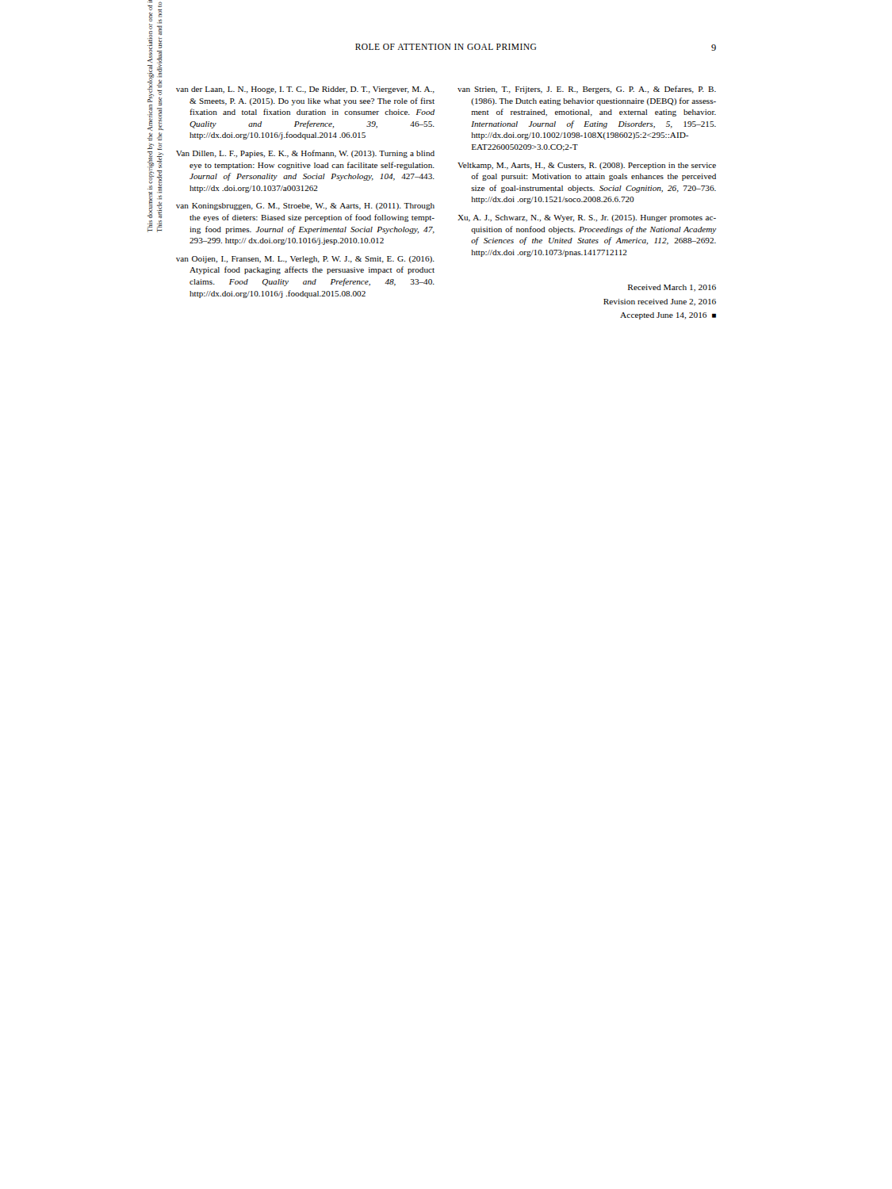This document is copyrighted by the American Psychological Association or one of its allied publishers. This article is intended solely for the personal use of the individual user and is not to be disseminated broadly.
ROLE OF ATTENTION IN GOAL PRIMING 9
van der Laan, L. N., Hooge, I. T. C., De Ridder, D. T., Viergever, M. A., & Smeets, P. A. (2015). Do you like what you see? The role of first fixation and total fixation duration in consumer choice. Food Quality and Preference, 39, 46–55. http://dx.doi.org/10.1016/j.foodqual.2014 .06.015
Van Dillen, L. F., Papies, E. K., & Hofmann, W. (2013). Turning a blind eye to temptation: How cognitive load can facilitate self-regulation. Journal of Personality and Social Psychology, 104, 427–443. http://dx .doi.org/10.1037/a0031262
van Koningsbruggen, G. M., Stroebe, W., & Aarts, H. (2011). Through the eyes of dieters: Biased size perception of food following tempting food primes. Journal of Experimental Social Psychology, 47, 293–299. http:// dx.doi.org/10.1016/j.jesp.2010.10.012
van Ooijen, I., Fransen, M. L., Verlegh, P. W. J., & Smit, E. G. (2016). Atypical food packaging affects the persuasive impact of product claims. Food Quality and Preference, 48, 33–40. http://dx.doi.org/10.1016/j .foodqual.2015.08.002
van Strien, T., Frijters, J. E. R., Bergers, G. P. A., & Defares, P. B. (1986). The Dutch eating behavior questionnaire (DEBQ) for assessment of restrained, emotional, and external eating behavior. International Journal of Eating Disorders, 5, 195–215. http://dx.doi.org/10.1002/1098-108X(198602)5:2<295::AID-EAT2260050209>3.0.CO;2-T
Veltkamp, M., Aarts, H., & Custers, R. (2008). Perception in the service of goal pursuit: Motivation to attain goals enhances the perceived size of goal-instrumental objects. Social Cognition, 26, 720–736. http://dx.doi .org/10.1521/soco.2008.26.6.720
Xu, A. J., Schwarz, N., & Wyer, R. S., Jr. (2015). Hunger promotes acquisition of nonfood objects. Proceedings of the National Academy of Sciences of the United States of America, 112, 2688–2692. http://dx.doi .org/10.1073/pnas.1417712112
Received March 1, 2016
Revision received June 2, 2016
Accepted June 14, 2016 ■